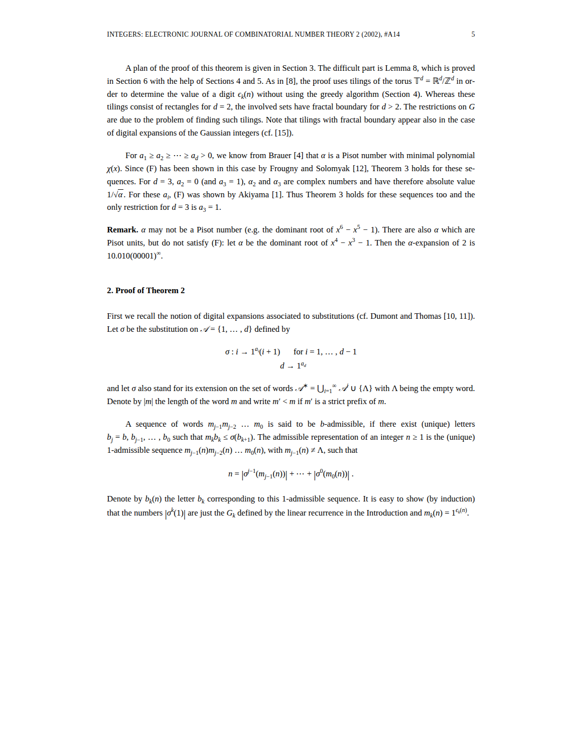INTEGERS: ELECTRONIC JOURNAL OF COMBINATORIAL NUMBER THEORY 2 (2002), #A145
A plan of the proof of this theorem is given in Section 3. The difficult part is Lemma 8, which is proved in Section 6 with the help of Sections 4 and 5. As in [8], the proof uses tilings of the torus 𝕋d = ℝd/ℤd in order to determine the value of a digit ϵk(n) without using the greedy algorithm (Section 4). Whereas these tilings consist of rectangles for d = 2, the involved sets have fractal boundary for d > 2. The restrictions on G are due to the problem of finding such tilings. Note that tilings with fractal boundary appear also in the case of digital expansions of the Gaussian integers (cf. [15]).
For a1 ≥ a2 ≥ ⋯ ≥ ad > 0, we know from Brauer [4] that α is a Pisot number with minimal polynomial χ(x). Since (F) has been shown in this case by Frougny and Solomyak [12], Theorem 3 holds for these sequences. For d = 3, a2 = 0 (and a3 = 1), α2 and α3 are complex numbers and have therefore absolute value 1/√α. For these ai, (F) was shown by Akiyama [1]. Thus Theorem 3 holds for these sequences too and the only restriction for d = 3 is a3 = 1.
Remark. α may not be a Pisot number (e.g. the dominant root of x6 − x5 − 1). There are also α which are Pisot units, but do not satisfy (F): let α be the dominant root of x4 − x3 − 1. Then the α-expansion of 2 is 10.010(00001)∞.
2. Proof of Theorem 2
First we recall the notion of digital expansions associated to substitutions (cf. Dumont and Thomas [10, 11]). Let σ be the substitution on 𝒜 = {1, … , d} defined by
σ : i → 1ai(i + 1) for i = 1, … , d − 1 d → 1ad
and let σ also stand for its extension on the set of words 𝒜∗ = ⋃i=1∞ 𝒜i ∪ {Λ} with Λ being the empty word. Denote by |m| the length of the word m and write m′ < m if m′ is a strict prefix of m.
A sequence of words mj−1mj−2 … m0 is said to be b-admissible, if there exist (unique) letters bj = b, bj−1, … , b0 such that mkbk ≤ σ(bk+1). The admissible representation of an integer n ≥ 1 is the (unique) 1-admissible sequence mj−1(n)mj−2(n) … m0(n), with mj−1(n) ≠ Λ, such that
n = |σj−1(mj−1(n))| + ⋯ + |σ0(m0(n))| .
Denote by bk(n) the letter bk corresponding to this 1-admissible sequence. It is easy to show (by induction) that the numbers |σk(1)| are just the Gk defined by the linear recurrence in the Introduction and mk(n) = 1ϵk(n).